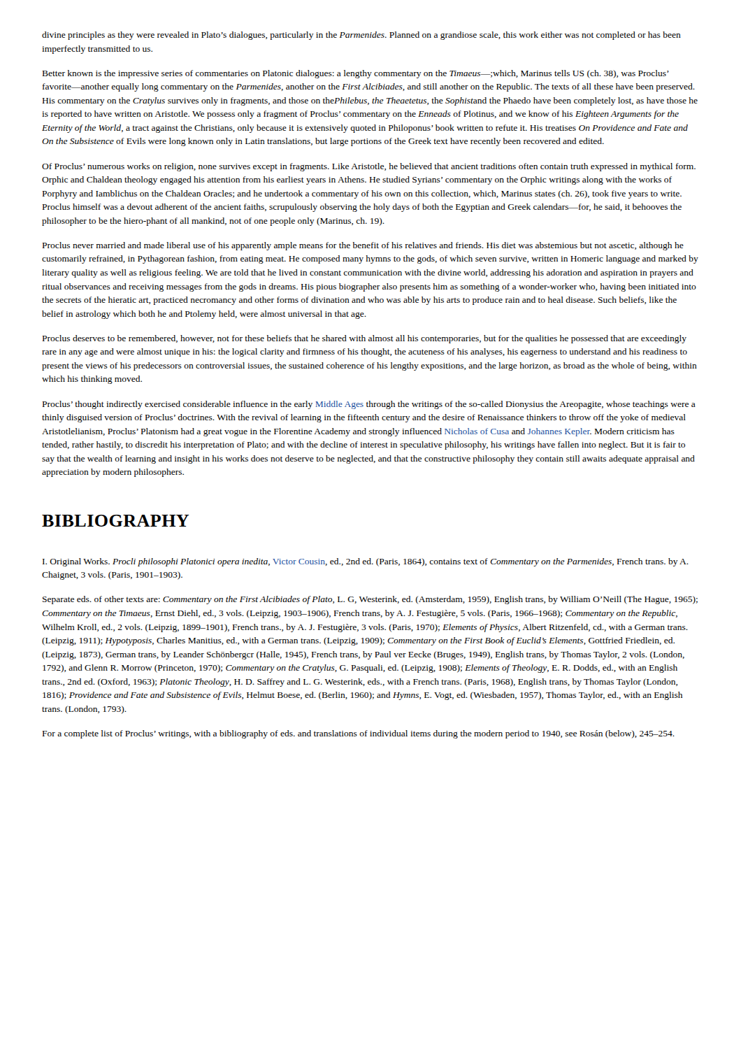divine principles as they were revealed in Plato’s dialogues, particularly in the Parmenides. Planned on a grandiose scale, this work either was not completed or has been imperfectly transmitted to us.
Better known is the impressive series of commentaries on Platonic dialogues: a lengthy commentary on the Timaeus—;which, Marinus tells US (ch. 38), was Proclus’ favorite—another equally long commentary on the Parmenides, another on the First Alcibiades, and still another on the Republic. The texts of all these have been preserved. His commentary on the Cratylus survives only in fragments, and those on thePhilebus, the Theaetetus, the Sophistand the Phaedo have been completely lost, as have those he is reported to have written on Aristotle. We possess only a fragment of Proclus’ commentary on the Enneads of Plotinus, and we know of his Eighteen Arguments for the Eternity of the World, a tract against the Christians, only because it is extensively quoted in Philoponus’ book written to refute it. His treatises On Providence and Fate and On the Subsistence of Evils were long known only in Latin translations, but large portions of the Greek text have recently been recovered and edited.
Of Proclus’ numerous works on religion, none survives except in fragments. Like Aristotle, he believed that ancient traditions often contain truth expressed in mythical form. Orphic and Chaldean theology engaged his attention from his earliest years in Athens. He studied Syrians’ commentary on the Orphic writings along with the works of Porphyry and Iamblichus on the Chaldean Oracles; and he undertook a commentary of his own on this collection, which, Marinus states (ch. 26), took five years to write. Proclus himself was a devout adherent of the ancient faiths, scrupulously observing the holy days of both the Egyptian and Greek calendars—for, he said, it behooves the philosopher to be the hiero-phant of all mankind, not of one people only (Marinus, ch. 19).
Proclus never married and made liberal use of his apparently ample means for the benefit of his relatives and friends. His diet was abstemious but not ascetic, although he customarily refrained, in Pythagorean fashion, from eating meat. He composed many hymns to the gods, of which seven survive, written in Homeric language and marked by literary quality as well as religious feeling. We are told that he lived in constant communication with the divine world, addressing his adoration and aspiration in prayers and ritual observances and receiving messages from the gods in dreams. His pious biographer also presents him as something of a wonder-worker who, having been initiated into the secrets of the hieratic art, practiced necromancy and other forms of divination and who was able by his arts to produce rain and to heal disease. Such beliefs, like the belief in astrology which both he and Ptolemy held, were almost universal in that age.
Proclus deserves to be remembered, however, not for these beliefs that he shared with almost all his contemporaries, but for the qualities he possessed that are exceedingly rare in any age and were almost unique in his: the logical clarity and firmness of his thought, the acuteness of his analyses, his eagerness to understand and his readiness to present the views of his predecessors on controversial issues, the sustained coherence of his lengthy expositions, and the large horizon, as broad as the whole of being, within which his thinking moved.
Proclus’ thought indirectly exercised considerable influence in the early Middle Ages through the writings of the so-called Dionysius the Areopagite, whose teachings were a thinly disguised version of Proclus’ doctrines. With the revival of learning in the fifteenth century and the desire of Renaissance thinkers to throw off the yoke of medieval Aristotlelianism, Proclus’ Platonism had a great vogue in the Florentine Academy and strongly influenced Nicholas of Cusa and Johannes Kepler. Modern criticism has tended, rather hastily, to discredit his interpretation of Plato; and with the decline of interest in speculative philosophy, his writings have fallen into neglect. But it is fair to say that the wealth of learning and insight in his works does not deserve to be neglected, and that the constructive philosophy they contain still awaits adequate appraisal and appreciation by modern philosophers.
BIBLIOGRAPHY
I. Original Works. Procli philosophi Platonici opera inedita, Victor Cousin, ed., 2nd ed. (Paris, 1864), contains text of Commentary on the Parmenides, French trans. by A. Chaignet, 3 vols. (Paris, 1901–1903).
Separate eds. of other texts are: Commentary on the First Alcibiades of Plato, L. G, Westerink, ed. (Amsterdam, 1959), English trans, by William O’Neill (The Hague, 1965); Commentary on the Timaeus, Ernst Diehl, ed., 3 vols. (Leipzig, 1903–1906), French trans, by A. J. Festugière, 5 vols. (Paris, 1966–1968); Commentary on the Republic, Wilhelm Kroll, ed., 2 vols. (Leipzig, 1899–1901), French trans., by A. J. Festugière, 3 vols. (Paris, 1970); Elements of Physics, Albert Ritzenfeld, cd., with a German trans. (Leipzig, 1911); Hypotyposis, Charles Manitius, ed., with a German trans. (Leipzig, 1909); Commentary on the First Book of Euclid’s Elements, Gottfried Friedlein, ed. (Leipzig, 1873), German trans, by Leander Schönbergcr (Halle, 1945), French trans, by Paul ver Eecke (Bruges, 1949), English trans, by Thomas Taylor, 2 vols. (London, 1792), and Glenn R. Morrow (Princeton, 1970); Commentary on the Cratylus, G. Pasquali, ed. (Leipzig, 1908); Elements of Theology, E. R. Dodds, ed., with an English trans., 2nd ed. (Oxford, 1963); Platonic Theology, H. D. Saffrey and L. G. Westerink, eds., with a French trans. (Paris, 1968), English trans, by Thomas Taylor (London, 1816); Providence and Fate and Subsistence of Evils, Helmut Boese, ed. (Berlin, 1960); and Hymns, E. Vogt, ed. (Wiesbaden, 1957), Thomas Taylor, ed., with an English trans. (London, 1793).
For a complete list of Proclus’ writings, with a bibliography of eds. and translations of individual items during the modern period to 1940, see Rosán (below), 245–254.